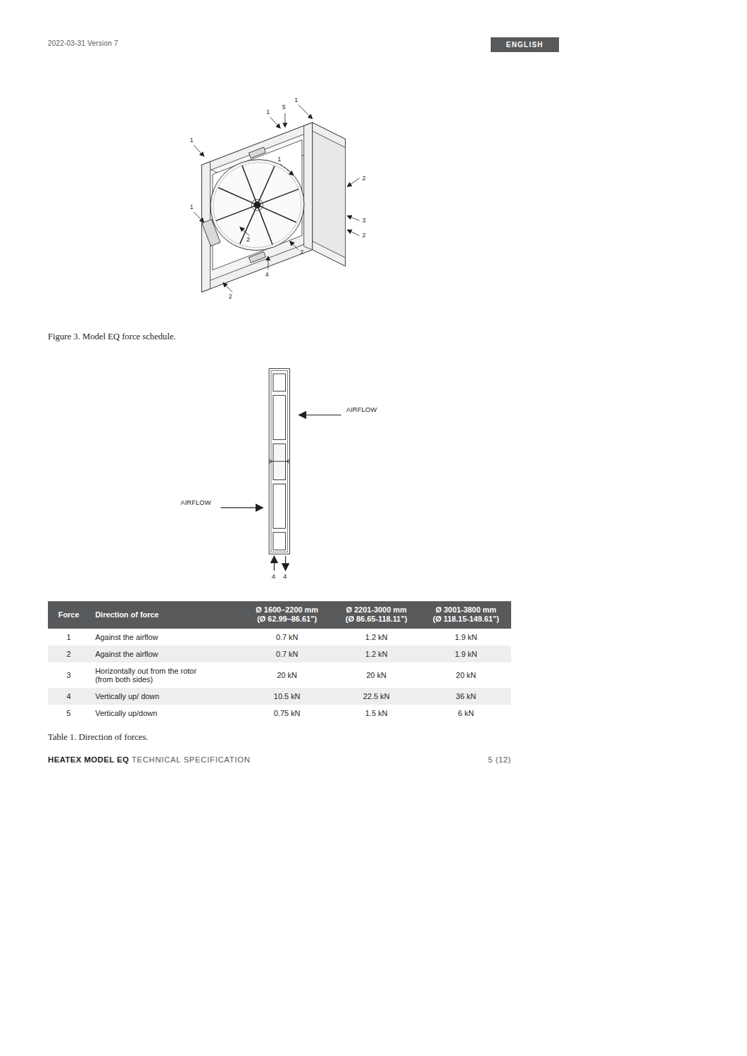2022-03-31 Version 7
ENGLISH
1 1 5 1 1 1 2 3 2 2 2 4 2
Figure 3. Model EQ force schedule.
AIRFLOW AIRFLOW 4 4
| Force | Direction of force | Ø 1600–2200 mm (Ø 62.99–86.61”) | Ø 2201-3000 mm (Ø 86.65-118.11”) | Ø 3001-3800 mm (Ø 118.15-149.61”) |
| --- | --- | --- | --- | --- |
| 1 | Against the airflow | 0.7 kN | 1.2 kN | 1.9 kN |
| 2 | Against the airflow | 0.7 kN | 1.2 kN | 1.9 kN |
| 3 | Horizontally out from the rotor (from both sides) | 20 kN | 20 kN | 20 kN |
| 4 | Vertically up/ down | 10.5 kN | 22.5 kN | 36 kN |
| 5 | Vertically up/down | 0.75 kN | 1.5 kN | 6 kN |
Table 1. Direction of forces.
HEATEX MODEL EQ TECHNICAL SPECIFICATION
5 (12)